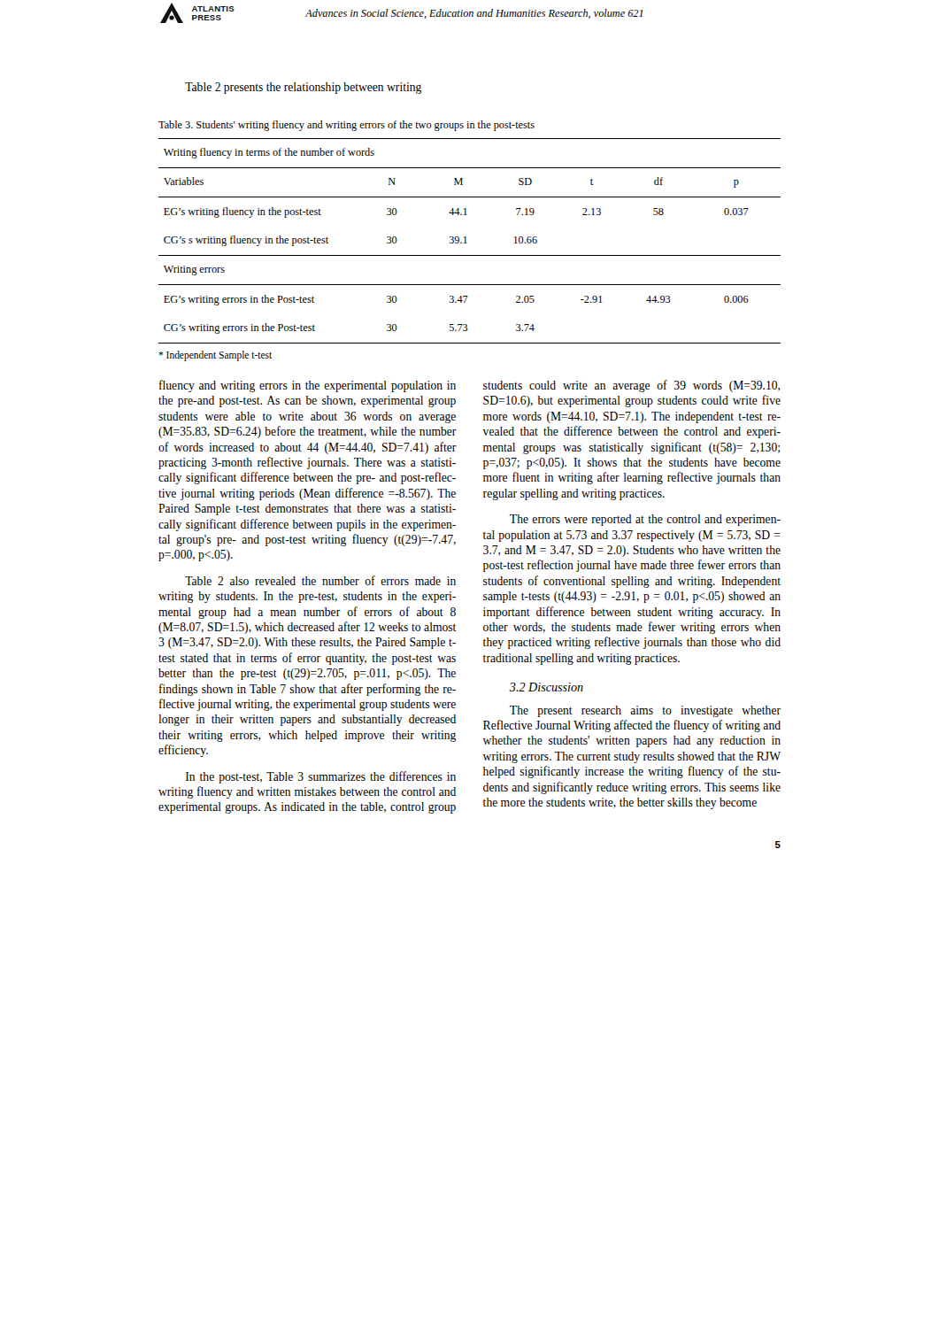ATLANTIS
PRESS
Advances in Social Science, Education and Humanities Research, volume 621
Table 2 presents the relationship between writing
Table 3. Students' writing fluency and writing errors of the two groups in the post-tests
| Writing fluency in terms of the number of words |
| Variables | N | M | SD | t | df | p |
| EG’s writing fluency in the post-test | 30 | 44.1 | 7.19 | 2.13 | 58 | 0.037 |
| CG’s s writing fluency in the post-test | 30 | 39.1 | 10.66 | | | |
| Writing errors |
| EG’s writing errors in the Post-test | 30 | 3.47 | 2.05 | -2.91 | 44.93 | 0.006 |
| CG’s writing errors in the Post-test | 30 | 5.73 | 3.74 | | | |
* Independent Sample t-test
fluency and writing errors in the experimental population in the pre-and post-test. As can be shown, experimental group students were able to write about 36 words on average (M=35.83, SD=6.24) before the treatment, while the number of words increased to about 44 (M=44.40, SD=7.41) after practicing 3-month reflective journals. There was a statistically significant difference between the pre- and post-reflective journal writing periods (Mean difference =-8.567). The Paired Sample t-test demonstrates that there was a statistically significant difference between pupils in the experimental group's pre- and post-test writing fluency (t(29)=-7.47, p=.000, p<.05).
Table 2 also revealed the number of errors made in writing by students. In the pre-test, students in the experimental group had a mean number of errors of about 8 (M=8.07, SD=1.5), which decreased after 12 weeks to almost 3 (M=3.47, SD=2.0). With these results, the Paired Sample t-test stated that in terms of error quantity, the post-test was better than the pre-test (t(29)=2.705, p=.011, p<.05). The findings shown in Table 7 show that after performing the reflective journal writing, the experimental group students were longer in their written papers and substantially decreased their writing errors, which helped improve their writing efficiency.
In the post-test, Table 3 summarizes the differences in writing fluency and written mistakes between the control and experimental groups. As indicated in the table, control group students could write an average of 39 words (M=39.10, SD=10.6), but experimental group students could write five more words (M=44.10, SD=7.1). The independent t-test revealed that the difference between the control and experimental groups was statistically significant (t(58)= 2,130; p=,037; p<0,05). It shows that the students have become more fluent in writing after learning reflective journals than regular spelling and writing practices.
The errors were reported at the control and experimental population at 5.73 and 3.37 respectively (M = 5.73, SD = 3.7, and M = 3.47, SD = 2.0). Students who have written the post-test reflection journal have made three fewer errors than students of conventional spelling and writing. Independent sample t-tests (t(44.93) = -2.91, p = 0.01, p<.05) showed an important difference between student writing accuracy. In other words, the students made fewer writing errors when they practiced writing reflective journals than those who did traditional spelling and writing practices.
3.2 Discussion
The present research aims to investigate whether Reflective Journal Writing affected the fluency of writing and whether the students' written papers had any reduction in writing errors. The current study results showed that the RJW helped significantly increase the writing fluency of the students and significantly reduce writing errors. This seems like the more the students write, the better skills they become
5